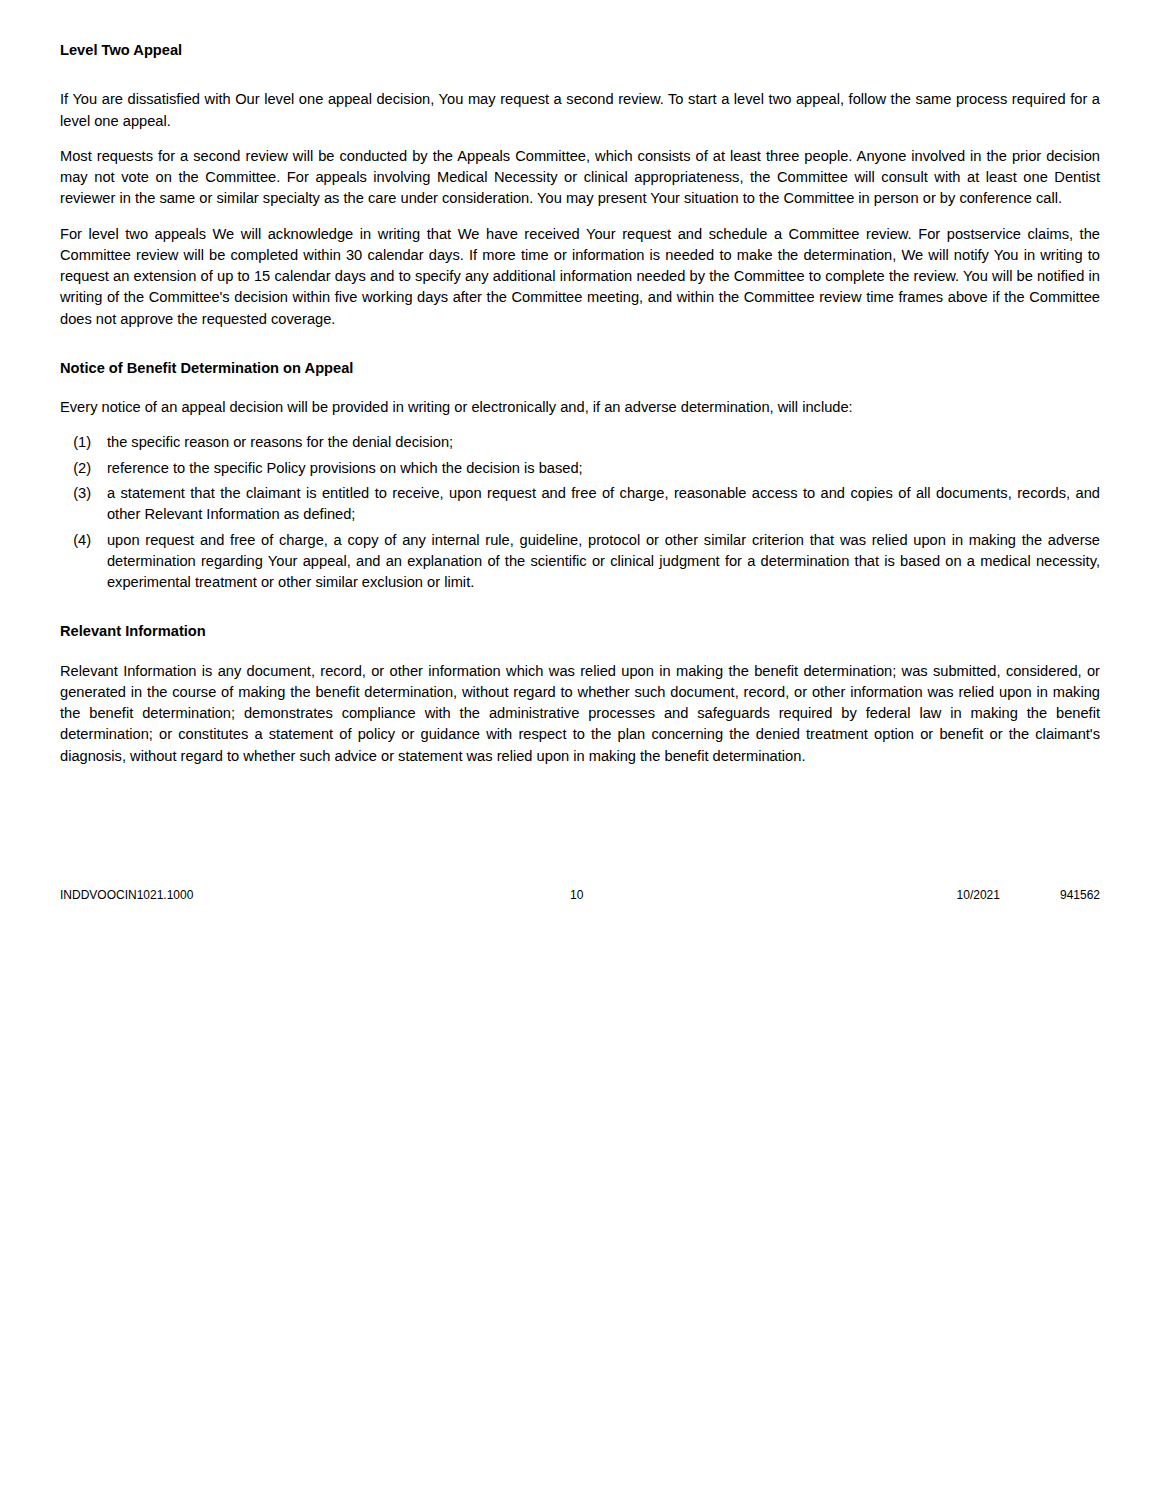Level Two Appeal
If You are dissatisfied with Our level one appeal decision, You may request a second review. To start a level two appeal, follow the same process required for a level one appeal.
Most requests for a second review will be conducted by the Appeals Committee, which consists of at least three people. Anyone involved in the prior decision may not vote on the Committee. For appeals involving Medical Necessity or clinical appropriateness, the Committee will consult with at least one Dentist reviewer in the same or similar specialty as the care under consideration. You may present Your situation to the Committee in person or by conference call.
For level two appeals We will acknowledge in writing that We have received Your request and schedule a Committee review. For postservice claims, the Committee review will be completed within 30 calendar days. If more time or information is needed to make the determination, We will notify You in writing to request an extension of up to 15 calendar days and to specify any additional information needed by the Committee to complete the review. You will be notified in writing of the Committee's decision within five working days after the Committee meeting, and within the Committee review time frames above if the Committee does not approve the requested coverage.
Notice of Benefit Determination on Appeal
Every notice of an appeal decision will be provided in writing or electronically and, if an adverse determination, will include:
(1) the specific reason or reasons for the denial decision;
(2) reference to the specific Policy provisions on which the decision is based;
(3) a statement that the claimant is entitled to receive, upon request and free of charge, reasonable access to and copies of all documents, records, and other Relevant Information as defined;
(4) upon request and free of charge, a copy of any internal rule, guideline, protocol or other similar criterion that was relied upon in making the adverse determination regarding Your appeal, and an explanation of the scientific or clinical judgment for a determination that is based on a medical necessity, experimental treatment or other similar exclusion or limit.
Relevant Information
Relevant Information is any document, record, or other information which was relied upon in making the benefit determination; was submitted, considered, or generated in the course of making the benefit determination, without regard to whether such document, record, or other information was relied upon in making the benefit determination; demonstrates compliance with the administrative processes and safeguards required by federal law in making the benefit determination; or constitutes a statement of policy or guidance with respect to the plan concerning the denied treatment option or benefit or the claimant's diagnosis, without regard to whether such advice or statement was relied upon in making the benefit determination.
INDDVOOCIN1021.1000
10
10/2021941562